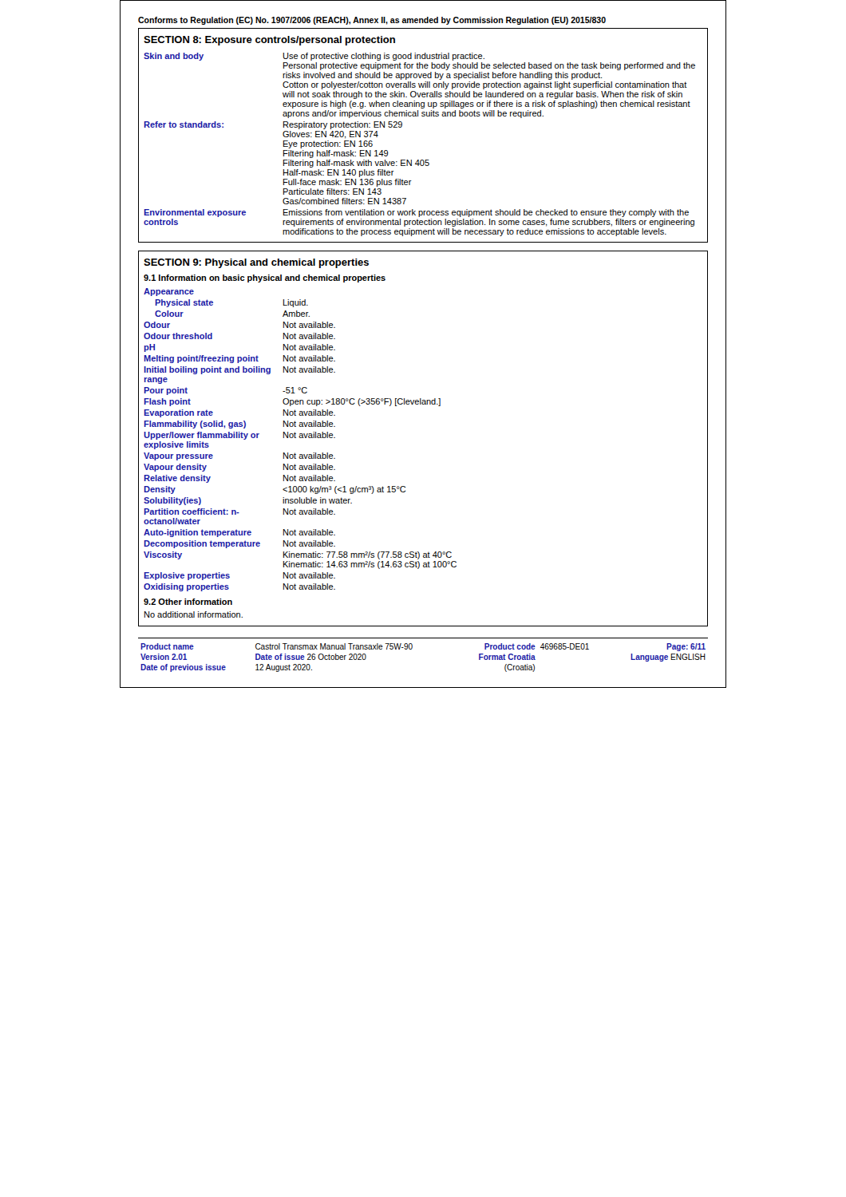Conforms to Regulation (EC) No. 1907/2006 (REACH), Annex II, as amended by Commission Regulation (EU) 2015/830
SECTION 8: Exposure controls/personal protection
| Skin and body | Use of protective clothing is good industrial practice. Personal protective equipment for the body should be selected based on the task being performed and the risks involved and should be approved by a specialist before handling this product. Cotton or polyester/cotton overalls will only provide protection against light superficial contamination that will not soak through to the skin. Overalls should be laundered on a regular basis. When the risk of skin exposure is high (e.g. when cleaning up spillages or if there is a risk of splashing) then chemical resistant aprons and/or impervious chemical suits and boots will be required. |
| Refer to standards: | Respiratory protection: EN 529 Gloves: EN 420, EN 374 Eye protection: EN 166 Filtering half-mask: EN 149 Filtering half-mask with valve: EN 405 Half-mask: EN 140 plus filter Full-face mask: EN 136 plus filter Particulate filters: EN 143 Gas/combined filters: EN 14387 |
| Environmental exposure controls | Emissions from ventilation or work process equipment should be checked to ensure they comply with the requirements of environmental protection legislation. In some cases, fume scrubbers, filters or engineering modifications to the process equipment will be necessary to reduce emissions to acceptable levels. |
SECTION 9: Physical and chemical properties
9.1 Information on basic physical and chemical properties
| Appearance | |
| Physical state | Liquid. |
| Colour | Amber. |
| Odour | Not available. |
| Odour threshold | Not available. |
| pH | Not available. |
| Melting point/freezing point | Not available. |
| Initial boiling point and boiling range | Not available. |
| Pour point | -51 °C |
| Flash point | Open cup: >180°C (>356°F) [Cleveland.] |
| Evaporation rate | Not available. |
| Flammability (solid, gas) | Not available. |
| Upper/lower flammability or explosive limits | Not available. |
| Vapour pressure | Not available. |
| Vapour density | Not available. |
| Relative density | Not available. |
| Density | <1000 kg/m³ (<1 g/cm³) at 15°C |
| Solubility(ies) | insoluble in water. |
| Partition coefficient: n-octanol/water | Not available. |
| Auto-ignition temperature | Not available. |
| Decomposition temperature | Not available. |
| Viscosity | Kinematic: 77.58 mm²/s (77.58 cSt) at 40°C Kinematic: 14.63 mm²/s (14.63 cSt) at 100°C |
| Explosive properties | Not available. |
| Oxidising properties | Not available. |
9.2 Other information
No additional information.
| Product name | Castrol Transmax Manual Transaxle 75W-90 | Product code | 469685-DE01 | Page: 6/11 |
| Version 2.01 | Date of issue 26 October 2020 | Format Croatia | | Language ENGLISH |
| Date of previous issue | 12 August 2020. | (Croatia) | | |